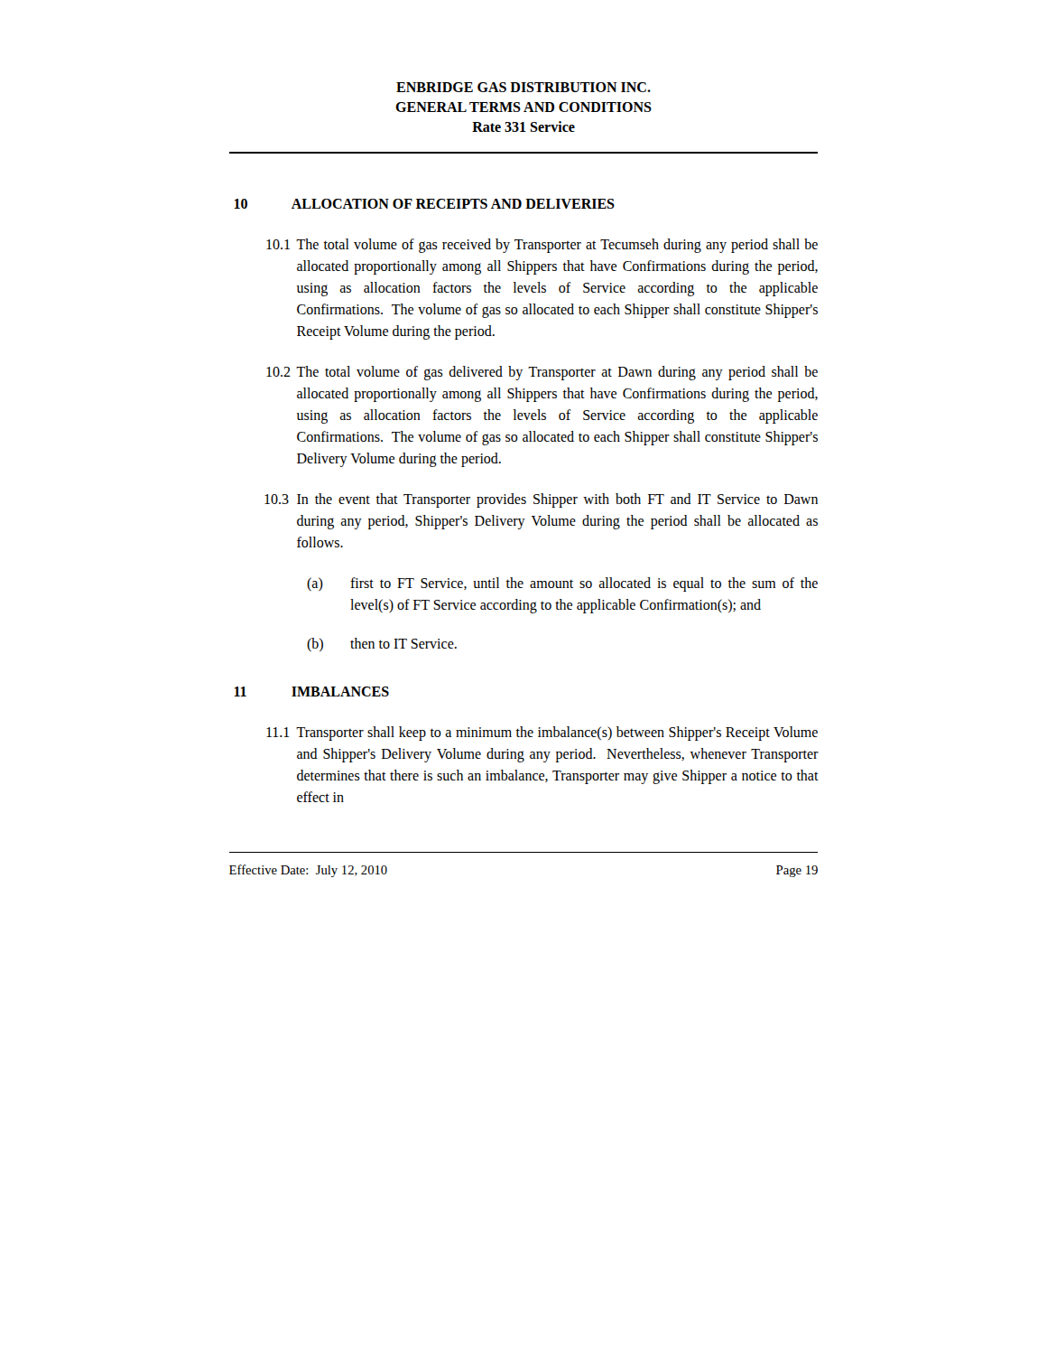Enbridge Gas Distribution Inc. General Terms and Conditions Rate 331 Service
10 Allocation of Receipts and Deliveries
10.1
The total volume of gas received by Transporter at Tecumseh during any period shall be allocated proportionally among all Shippers that have Confirmations during the period, using as allocation factors the levels of Service according to the applicable Confirmations. The volume of gas so allocated to each Shipper shall constitute Shipper's Receipt Volume during the period.
10.2
The total volume of gas delivered by Transporter at Dawn during any period shall be allocated proportionally among all Shippers that have Confirmations during the period, using as allocation factors the levels of Service according to the applicable Confirmations. The volume of gas so allocated to each Shipper shall constitute Shipper's Delivery Volume during the period.
10.3
In the event that Transporter provides Shipper with both FT and IT Service to Dawn during any period, Shipper's Delivery Volume during the period shall be allocated as follows.
(a)
first to FT Service, until the amount so allocated is equal to the sum of the level(s) of FT Service according to the applicable Confirmation(s); and
(b)
then to IT Service.
11 Imbalances
11.1
Transporter shall keep to a minimum the imbalance(s) between Shipper's Receipt Volume and Shipper's Delivery Volume during any period. Nevertheless, whenever Transporter determines that there is such an imbalance, Transporter may give Shipper a notice to that effect in
Effective Date: July 12, 2010 Page 19